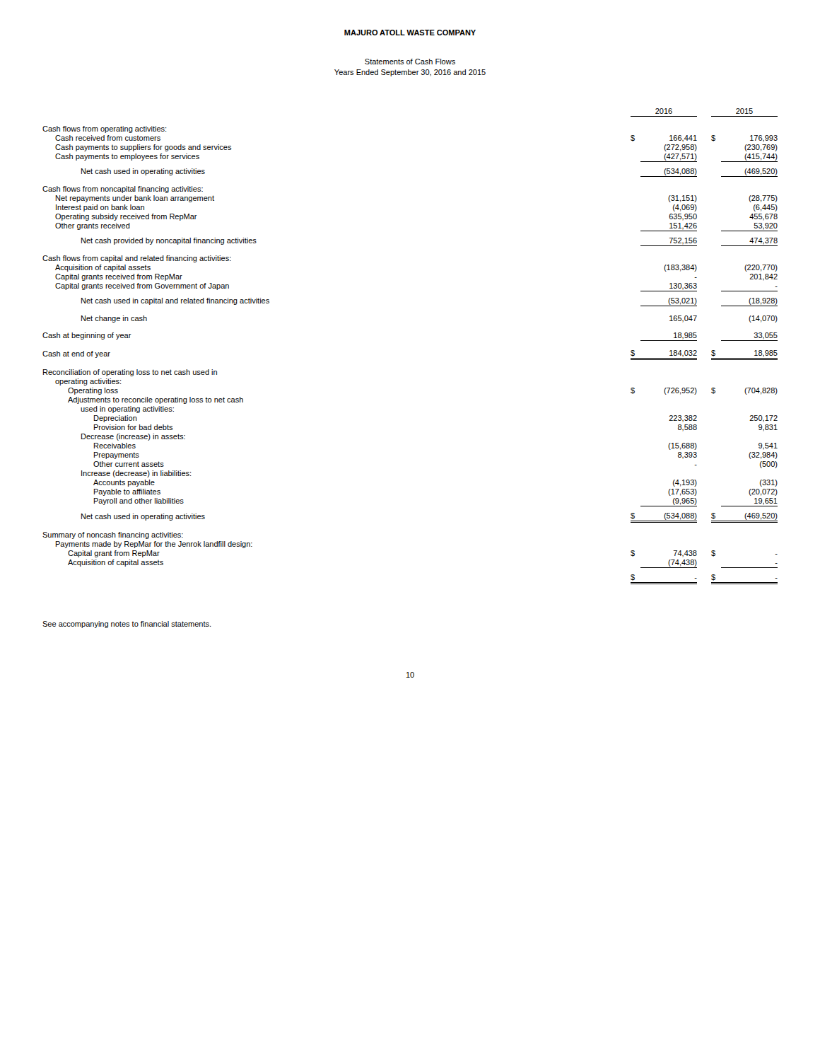MAJURO ATOLL WASTE COMPANY
Statements of Cash Flows
Years Ended September 30, 2016 and 2015
| | | 2016 | | 2015 |
| Cash flows from operating activities: | | | | | | |
| Cash received from customers | | $ | 166,441 | | $ | 176,993 |
| Cash payments to suppliers for goods and services | | | (272,958) | | | (230,769) |
| Cash payments to employees for services | | | (427,571) | | | (415,744) |
| Net cash used in operating activities | | | (534,088) | | | (469,520) |
| Cash flows from noncapital financing activities: | | | | | | |
| Net repayments under bank loan arrangement | | | (31,151) | | | (28,775) |
| Interest paid on bank loan | | | (4,069) | | | (6,445) |
| Operating subsidy received from RepMar | | | 635,950 | | | 455,678 |
| Other grants received | | | 151,426 | | | 53,920 |
| Net cash provided by noncapital financing activities | | | 752,156 | | | 474,378 |
| Cash flows from capital and related financing activities: | | | | | | |
| Acquisition of capital assets | | | (183,384) | | | (220,770) |
| Capital grants received from RepMar | | | - | | | 201,842 |
| Capital grants received from Government of Japan | | | 130,363 | | | - |
| Net cash used in capital and related financing activities | | | (53,021) | | | (18,928) |
| Net change in cash | | | 165,047 | | | (14,070) |
| Cash at beginning of year | | | 18,985 | | | 33,055 |
| Cash at end of year | | $ | 184,032 | | $ | 18,985 |
| Reconciliation of operating loss to net cash used in | | | | | | |
| operating activities: | | | | | | |
| Operating loss | | $ | (726,952) | | $ | (704,828) |
| Adjustments to reconcile operating loss to net cash | | | | | | |
| used in operating activities: | | | | | | |
| Depreciation | | | 223,382 | | | 250,172 |
| Provision for bad debts | | | 8,588 | | | 9,831 |
| Decrease (increase) in assets: | | | | | | |
| Receivables | | | (15,688) | | | 9,541 |
| Prepayments | | | 8,393 | | | (32,984) |
| Other current assets | | | - | | | (500) |
| Increase (decrease) in liabilities: | | | | | | |
| Accounts payable | | | (4,193) | | | (331) |
| Payable to affiliates | | | (17,653) | | | (20,072) |
| Payroll and other liabilities | | | (9,965) | | | 19,651 |
| Net cash used in operating activities | | $ | (534,088) | | $ | (469,520) |
| Summary of noncash financing activities: | | | | | | |
| Payments made by RepMar for the Jenrok landfill design: | | | | | | |
| Capital grant from RepMar | | $ | 74,438 | | $ | - |
| Acquisition of capital assets | | | (74,438) | | | - |
| | | $ | - | | $ | - |
See accompanying notes to financial statements.
10